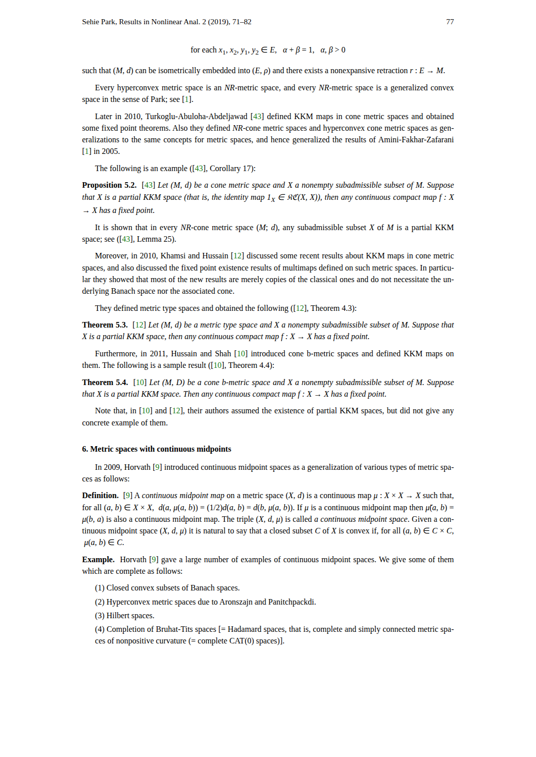Sehie Park, Results in Nonlinear Anal. 2 (2019), 71–82 77
for each x1, x2, y1, y2 ∈ E, α + β = 1, α, β > 0
such that (M, d) can be isometrically embedded into (E, ρ) and there exists a nonexpansive retraction r : E → M.
Every hyperconvex metric space is an NR-metric space, and every NR-metric space is a generalized convex space in the sense of Park; see [1].
Later in 2010, Turkoglu-Abuloha-Abdeljawad [43] defined KKM maps in cone metric spaces and obtained some fixed point theorems. Also they defined NR-cone metric spaces and hyperconvex cone metric spaces as generalizations to the same concepts for metric spaces, and hence generalized the results of Amini-Fakhar-Zafarani [1] in 2005.
The following is an example ([43], Corollary 17):
Proposition 5.2. [43] Let (M, d) be a cone metric space and X a nonempty subadmissible subset of M. Suppose that X is a partial KKM space (that is, the identity map 1X ∈ 𝔎ℭ(X, X)), then any continuous compact map f : X → X has a fixed point.
It is shown that in every NR-cone metric space (M; d), any subadmissible subset X of M is a partial KKM space; see ([43], Lemma 25).
Moreover, in 2010, Khamsi and Hussain [12] discussed some recent results about KKM maps in cone metric spaces, and also discussed the fixed point existence results of multimaps defined on such metric spaces. In particular they showed that most of the new results are merely copies of the classical ones and do not necessitate the underlying Banach space nor the associated cone.
They defined metric type spaces and obtained the following ([12], Theorem 4.3):
Theorem 5.3. [12] Let (M, d) be a metric type space and X a nonempty subadmissible subset of M. Suppose that X is a partial KKM space, then any continuous compact map f : X → X has a fixed point.
Furthermore, in 2011, Hussain and Shah [10] introduced cone b-metric spaces and defined KKM maps on them. The following is a sample result ([10], Theorem 4.4):
Theorem 5.4. [10] Let (M, D) be a cone b-metric space and X a nonempty subadmissible subset of M. Suppose that X is a partial KKM space. Then any continuous compact map f : X → X has a fixed point.
Note that, in [10] and [12], their authors assumed the existence of partial KKM spaces, but did not give any concrete example of them.
6. Metric spaces with continuous midpoints
In 2009, Horvath [9] introduced continuous midpoint spaces as a generalization of various types of metric spaces as follows:
Definition. [9] A continuous midpoint map on a metric space (X, d) is a continuous map μ : X × X → X such that, for all (a, b) ∈ X × X, d(a, μ(a, b)) = (1/2)d(a, b) = d(b, μ(a, b)). If μ is a continuous midpoint map then μ̆(a, b) = μ(b, a) is also a continuous midpoint map. The triple (X, d, μ) is called a continuous midpoint space. Given a continuous midpoint space (X, d, μ) it is natural to say that a closed subset C of X is convex if, for all (a, b) ∈ C × C, μ(a, b) ∈ C.
Example. Horvath [9] gave a large number of examples of continuous midpoint spaces. We give some of them which are complete as follows:
(1) Closed convex subsets of Banach spaces.
(2) Hyperconvex metric spaces due to Aronszajn and Panitchpackdi.
(3) Hilbert spaces.
(4) Completion of Bruhat-Tits spaces [= Hadamard spaces, that is, complete and simply connected metric spaces of nonpositive curvature (= complete CAT(0) spaces)].